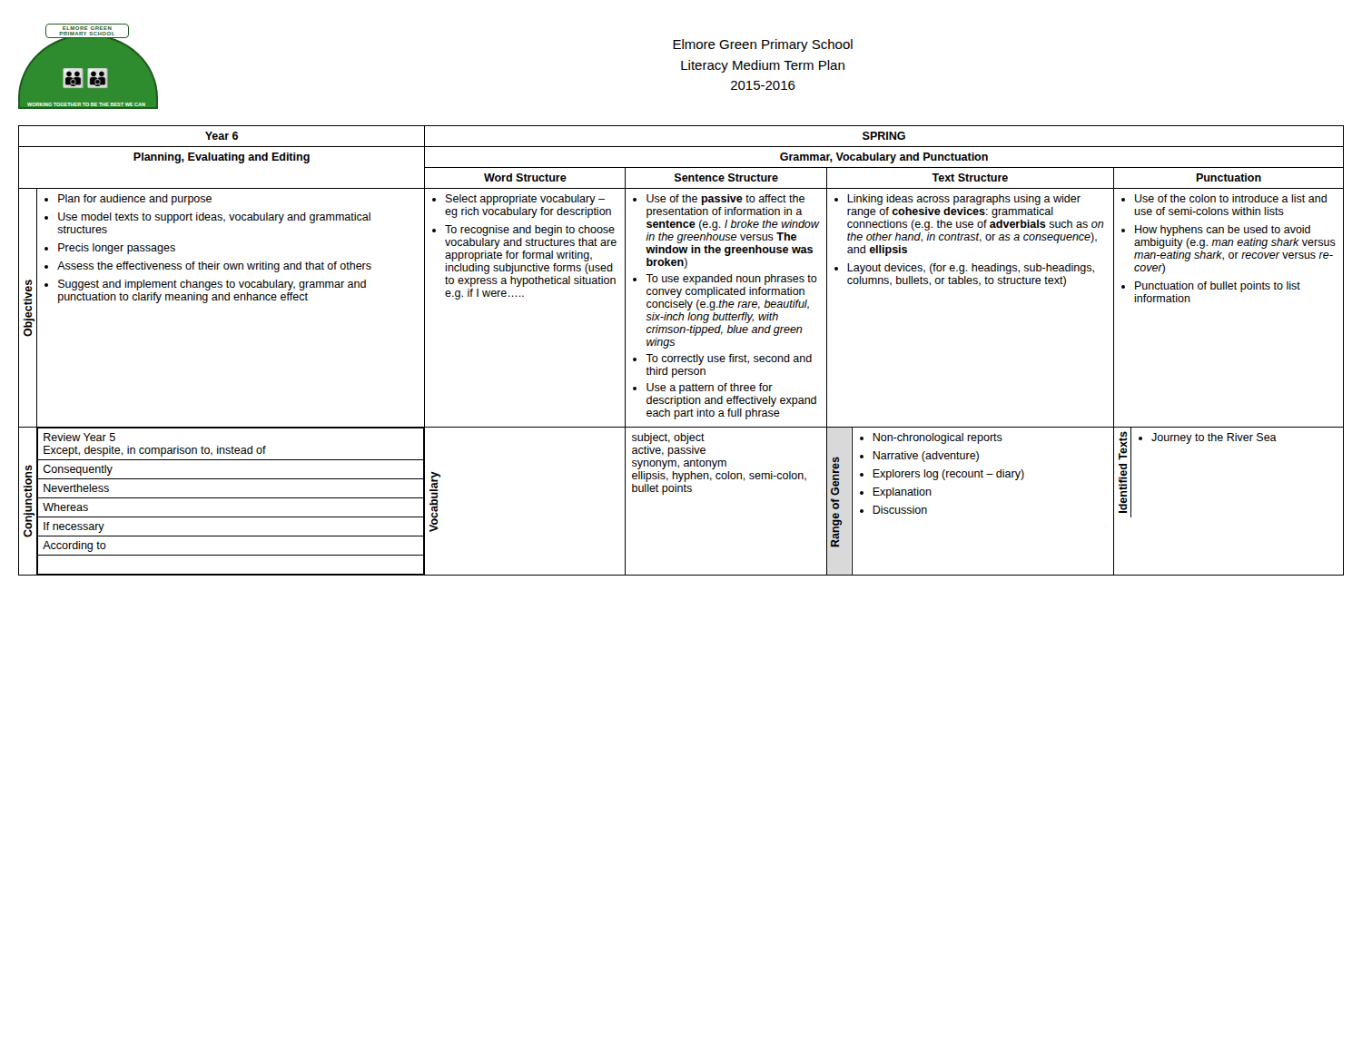ELMORE GREEN
PRIMARY SCHOOL
👪👪
WORKING TOGETHER TO BE THE BEST WE CAN
Elmore Green Primary School
Literacy Medium Term Plan
2015-2016
| Year 6 | SPRING |
| --- | --- |
| Planning, Evaluating and Editing | Grammar, Vocabulary and Punctuation |
| Word Structure | Sentence Structure | Text Structure | Punctuation |
| Objectives | Plan for audience and purpose Use model texts to support ideas, vocabulary and grammatical structures Precis longer passages Assess the effectiveness of their own writing and that of others Suggest and implement changes to vocabulary, grammar and punctuation to clarify meaning and enhance effect | Select appropriate vocabulary – eg rich vocabulary for description To recognise and begin to choose vocabulary and structures that are appropriate for formal writing, including subjunctive forms (used to express a hypothetical situation e.g. if I were….. | Use of the passive to affect the presentation of information in a sentence (e.g. I broke the window in the greenhouse versus The window in the greenhouse was broken ) To use expanded noun phrases to convey complicated information concisely (e.g. the rare, beautiful, six-inch long butterfly, with crimson-tipped, blue and green wings To correctly use first, second and third person Use a pattern of three for description and effectively expand each part into a full phrase | Linking ideas across paragraphs using a wider range of cohesive devices : grammatical connections (e.g. the use of adverbials such as on the other hand , in contrast , or as a consequence ), and ellipsis Layout devices, (for e.g. headings, sub-headings, columns, bullets, or tables, to structure text) | Use of the colon to introduce a list and use of semi-colons within lists How hyphens can be used to avoid ambiguity (e.g. man eating shark versus man-eating shark , or recover versus re-cover ) Punctuation of bullet points to list information |
| Conjunctions | / Review Year 5 Except, despite, in comparison to, instead of / / Consequently / / Nevertheless / / Whereas / / If necessary / / According to / | Vocabulary | subject, object active, passive synonym, antonym ellipsis, hyphen, colon, semi-colon, bullet points | Range of Genres | Non-chronological reports Narrative (adventure) Explorers log (recount – diary) Explanation Discussion | / Identified Texts / Journey to the River Sea / |